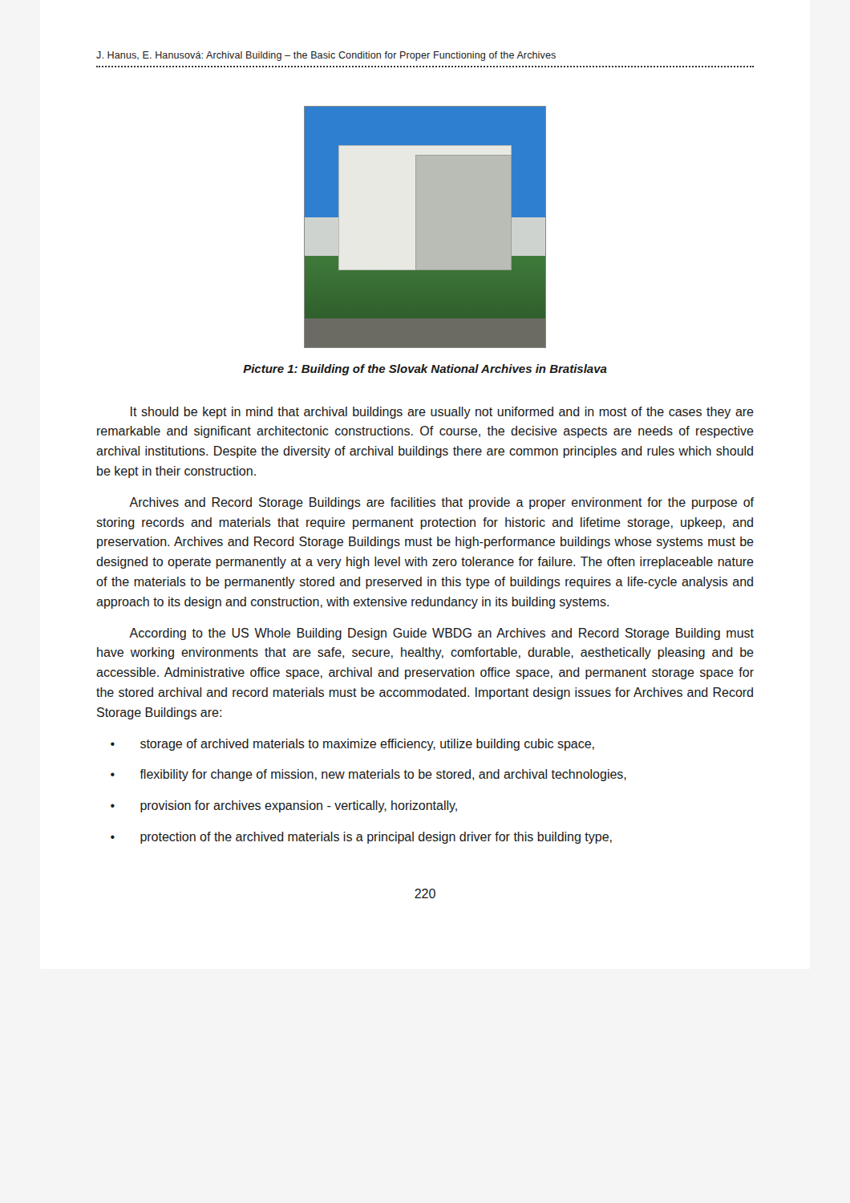J. Hanus, E. Hanusová: Archival Building – the Basic Condition for Proper Functioning of the Archives
Picture 1: Building of the Slovak National Archives in Bratislava
It should be kept in mind that archival buildings are usually not uniformed and in most of the cases they are remarkable and significant architectonic constructions. Of course, the decisive aspects are needs of respective archival institutions. Despite the diversity of archival buildings there are common principles and rules which should be kept in their construction.
Archives and Record Storage Buildings are facilities that provide a proper environment for the purpose of storing records and materials that require permanent protection for historic and lifetime storage, upkeep, and preservation. Archives and Record Storage Buildings must be high-performance buildings whose systems must be designed to operate permanently at a very high level with zero tolerance for failure. The often irreplaceable nature of the materials to be permanently stored and preserved in this type of buildings requires a life-cycle analysis and approach to its design and construction, with extensive redundancy in its building systems.
According to the US Whole Building Design Guide WBDG an Archives and Record Storage Building must have working environments that are safe, secure, healthy, comfortable, durable, aesthetically pleasing and be accessible. Administrative office space, archival and preservation office space, and permanent storage space for the stored archival and record materials must be accommodated. Important design issues for Archives and Record Storage Buildings are:
storage of archived materials to maximize efficiency, utilize building cubic space,
flexibility for change of mission, new materials to be stored, and archival technologies,
provision for archives expansion - vertically, horizontally,
protection of the archived materials is a principal design driver for this building type,
220